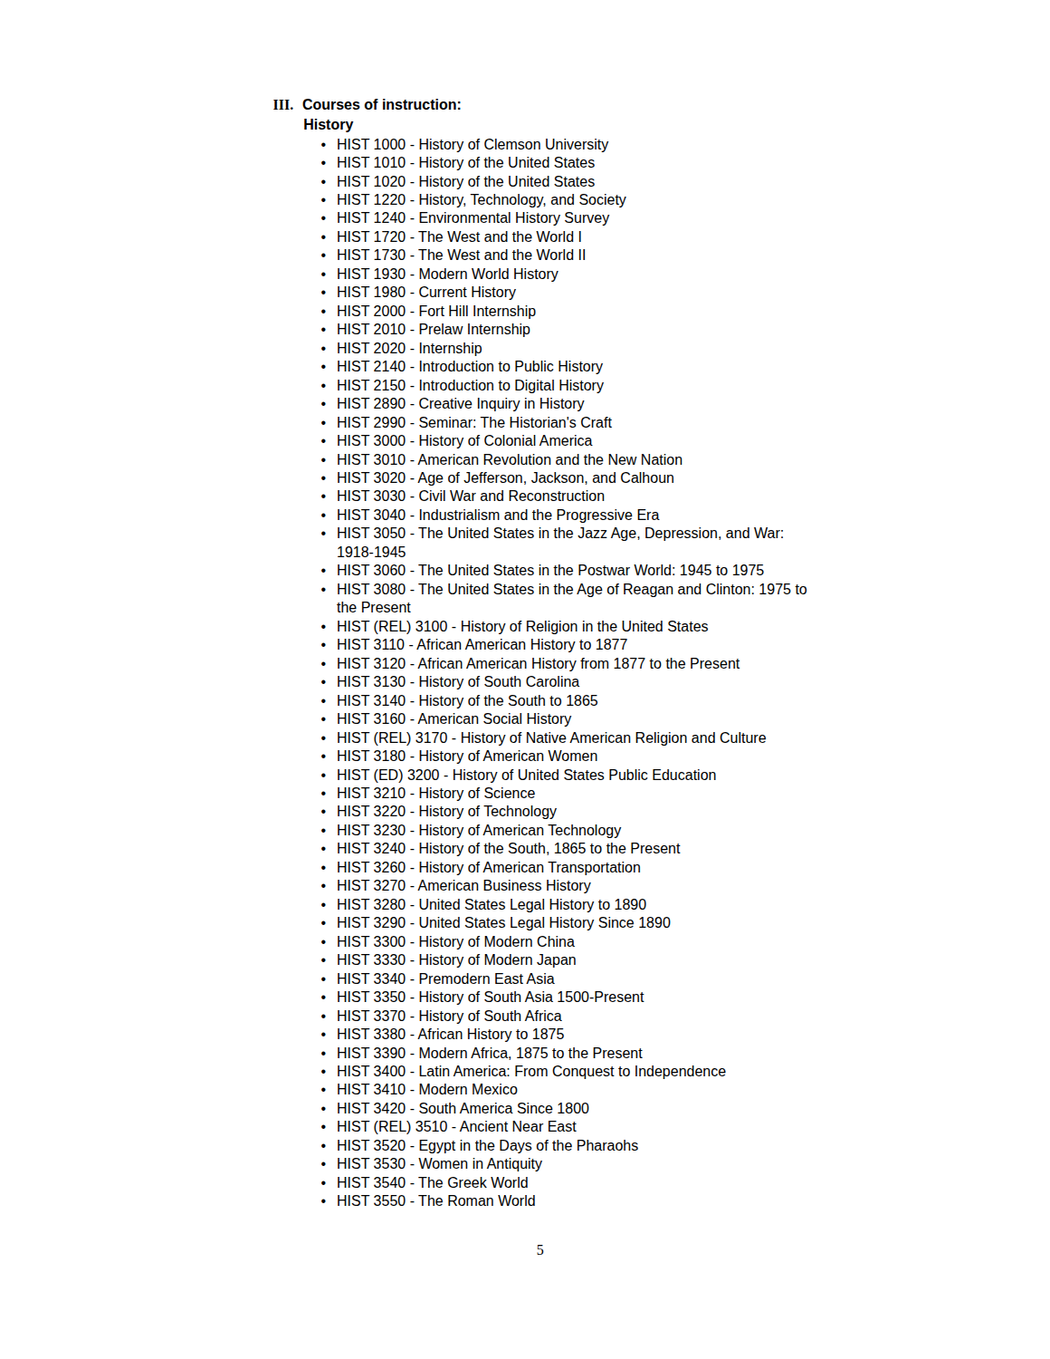III. Courses of instruction:
History
HIST 1000 - History of Clemson University
HIST 1010 - History of the United States
HIST 1020 - History of the United States
HIST 1220 - History, Technology, and Society
HIST 1240 - Environmental History Survey
HIST 1720 - The West and the World I
HIST 1730 - The West and the World II
HIST 1930 - Modern World History
HIST 1980 - Current History
HIST 2000 - Fort Hill Internship
HIST 2010 - Prelaw Internship
HIST 2020 - Internship
HIST 2140 - Introduction to Public History
HIST 2150 - Introduction to Digital History
HIST 2890 - Creative Inquiry in History
HIST 2990 - Seminar: The Historian's Craft
HIST 3000 - History of Colonial America
HIST 3010 - American Revolution and the New Nation
HIST 3020 - Age of Jefferson, Jackson, and Calhoun
HIST 3030 - Civil War and Reconstruction
HIST 3040 - Industrialism and the Progressive Era
HIST 3050 - The United States in the Jazz Age, Depression, and War: 1918-1945
HIST 3060 - The United States in the Postwar World: 1945 to 1975
HIST 3080 - The United States in the Age of Reagan and Clinton: 1975 to the Present
HIST (REL) 3100 - History of Religion in the United States
HIST 3110 - African American History to 1877
HIST 3120 - African American History from 1877 to the Present
HIST 3130 - History of South Carolina
HIST 3140 - History of the South to 1865
HIST 3160 - American Social History
HIST (REL) 3170 - History of Native American Religion and Culture
HIST 3180 - History of American Women
HIST (ED) 3200 - History of United States Public Education
HIST 3210 - History of Science
HIST 3220 - History of Technology
HIST 3230 - History of American Technology
HIST 3240 - History of the South, 1865 to the Present
HIST 3260 - History of American Transportation
HIST 3270 - American Business History
HIST 3280 - United States Legal History to 1890
HIST 3290 - United States Legal History Since 1890
HIST 3300 - History of Modern China
HIST 3330 - History of Modern Japan
HIST 3340 - Premodern East Asia
HIST 3350 - History of South Asia 1500-Present
HIST 3370 - History of South Africa
HIST 3380 - African History to 1875
HIST 3390 - Modern Africa, 1875 to the Present
HIST 3400 - Latin America: From Conquest to Independence
HIST 3410 - Modern Mexico
HIST 3420 - South America Since 1800
HIST (REL) 3510 - Ancient Near East
HIST 3520 - Egypt in the Days of the Pharaohs
HIST 3530 - Women in Antiquity
HIST 3540 - The Greek World
HIST 3550 - The Roman World
5